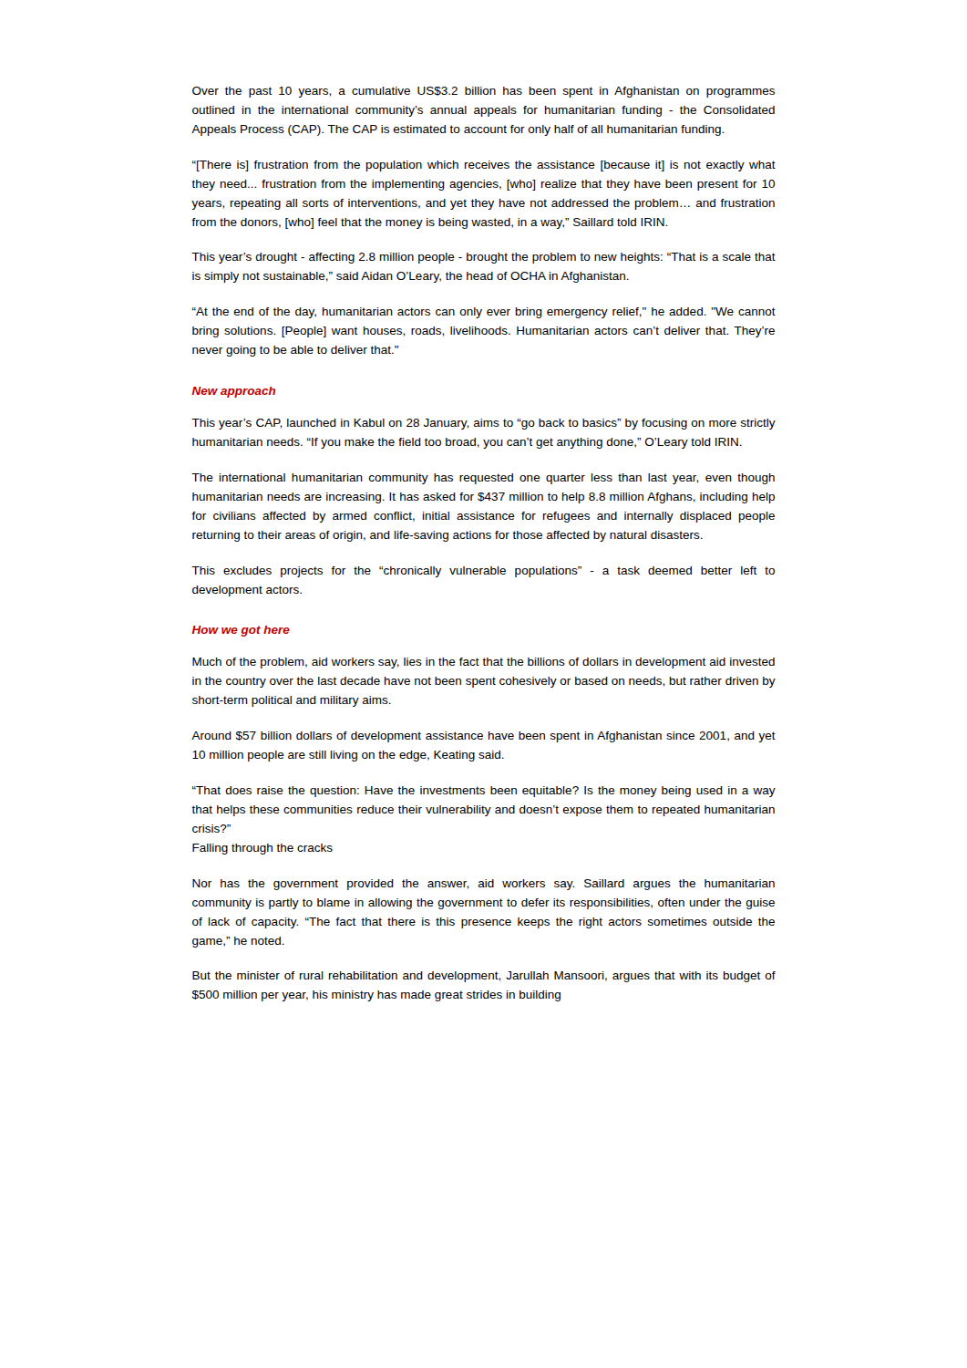Over the past 10 years, a cumulative US$3.2 billion has been spent in Afghanistan on programmes outlined in the international community’s annual appeals for humanitarian funding - the Consolidated Appeals Process (CAP). The CAP is estimated to account for only half of all humanitarian funding.
“[There is] frustration from the population which receives the assistance [because it] is not exactly what they need... frustration from the implementing agencies, [who] realize that they have been present for 10 years, repeating all sorts of interventions, and yet they have not addressed the problem… and frustration from the donors, [who] feel that the money is being wasted, in a way,” Saillard told IRIN.
This year’s drought - affecting 2.8 million people - brought the problem to new heights: “That is a scale that is simply not sustainable,” said Aidan O’Leary, the head of OCHA in Afghanistan.
“At the end of the day, humanitarian actors can only ever bring emergency relief," he added. "We cannot bring solutions. [People] want houses, roads, livelihoods. Humanitarian actors can’t deliver that. They’re never going to be able to deliver that."
New approach
This year’s CAP, launched in Kabul on 28 January, aims to “go back to basics” by focusing on more strictly humanitarian needs. “If you make the field too broad, you can’t get anything done,” O’Leary told IRIN.
The international humanitarian community has requested one quarter less than last year, even though humanitarian needs are increasing. It has asked for $437 million to help 8.8 million Afghans, including help for civilians affected by armed conflict, initial assistance for refugees and internally displaced people returning to their areas of origin, and life-saving actions for those affected by natural disasters.
This excludes projects for the “chronically vulnerable populations” - a task deemed better left to development actors.
How we got here
Much of the problem, aid workers say, lies in the fact that the billions of dollars in development aid invested in the country over the last decade have not been spent cohesively or based on needs, but rather driven by short-term political and military aims.
Around $57 billion dollars of development assistance have been spent in Afghanistan since 2001, and yet 10 million people are still living on the edge, Keating said.
“That does raise the question: Have the investments been equitable? Is the money being used in a way that helps these communities reduce their vulnerability and doesn’t expose them to repeated humanitarian crisis?”
Falling through the cracks
Nor has the government provided the answer, aid workers say. Saillard argues the humanitarian community is partly to blame in allowing the government to defer its responsibilities, often under the guise of lack of capacity. “The fact that there is this presence keeps the right actors sometimes outside the game,” he noted.
But the minister of rural rehabilitation and development, Jarullah Mansoori, argues that with its budget of $500 million per year, his ministry has made great strides in building